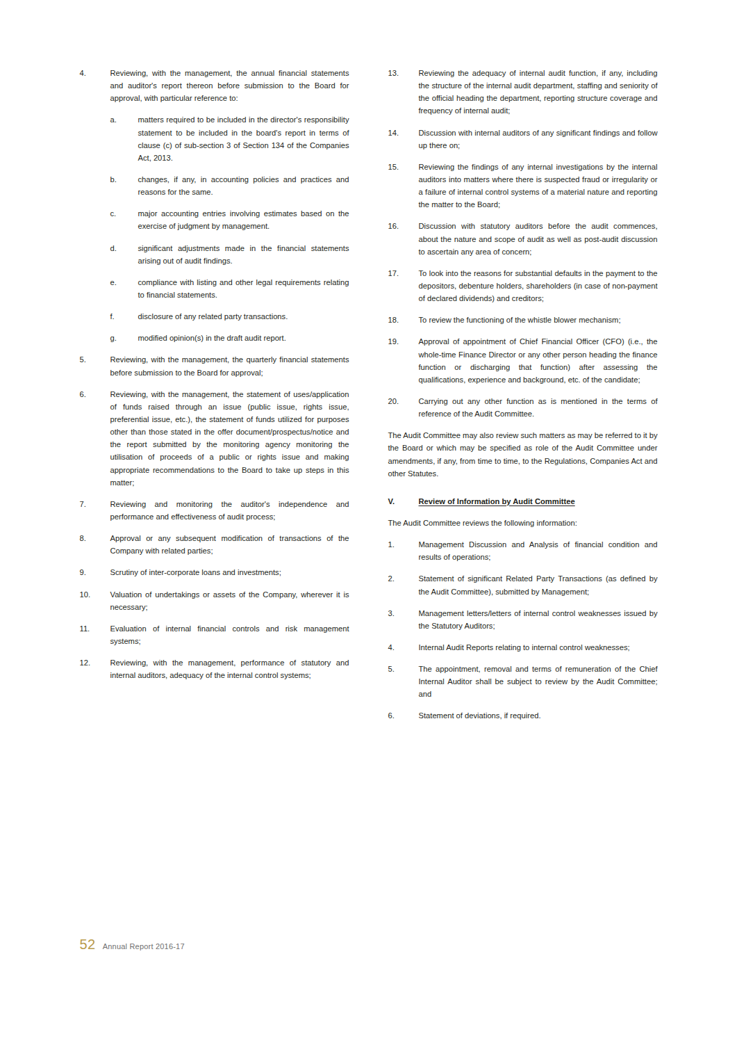4.
Reviewing, with the management, the annual financial statements and auditor's report thereon before submission to the Board for approval, with particular reference to:
a.
matters required to be included in the director's responsibility statement to be included in the board's report in terms of clause (c) of sub-section 3 of Section 134 of the Companies Act, 2013.
b.
changes, if any, in accounting policies and practices and reasons for the same.
c.
major accounting entries involving estimates based on the exercise of judgment by management.
d.
significant adjustments made in the financial statements arising out of audit findings.
e.
compliance with listing and other legal requirements relating to financial statements.
f.
disclosure of any related party transactions.
g.
modified opinion(s) in the draft audit report.
5.
Reviewing, with the management, the quarterly financial statements before submission to the Board for approval;
6.
Reviewing, with the management, the statement of uses/application of funds raised through an issue (public issue, rights issue, preferential issue, etc.), the statement of funds utilized for purposes other than those stated in the offer document/prospectus/notice and the report submitted by the monitoring agency monitoring the utilisation of proceeds of a public or rights issue and making appropriate recommendations to the Board to take up steps in this matter;
7.
Reviewing and monitoring the auditor's independence and performance and effectiveness of audit process;
8.
Approval or any subsequent modification of transactions of the Company with related parties;
9.
Scrutiny of inter-corporate loans and investments;
10.
Valuation of undertakings or assets of the Company, wherever it is necessary;
11.
Evaluation of internal financial controls and risk management systems;
12.
Reviewing, with the management, performance of statutory and internal auditors, adequacy of the internal control systems;
13.
Reviewing the adequacy of internal audit function, if any, including the structure of the internal audit department, staffing and seniority of the official heading the department, reporting structure coverage and frequency of internal audit;
14.
Discussion with internal auditors of any significant findings and follow up there on;
15.
Reviewing the findings of any internal investigations by the internal auditors into matters where there is suspected fraud or irregularity or a failure of internal control systems of a material nature and reporting the matter to the Board;
16.
Discussion with statutory auditors before the audit commences, about the nature and scope of audit as well as post-audit discussion to ascertain any area of concern;
17.
To look into the reasons for substantial defaults in the payment to the depositors, debenture holders, shareholders (in case of non-payment of declared dividends) and creditors;
18.
To review the functioning of the whistle blower mechanism;
19.
Approval of appointment of Chief Financial Officer (CFO) (i.e., the whole-time Finance Director or any other person heading the finance function or discharging that function) after assessing the qualifications, experience and background, etc. of the candidate;
20.
Carrying out any other function as is mentioned in the terms of reference of the Audit Committee.
The Audit Committee may also review such matters as may be referred to it by the Board or which may be specified as role of the Audit Committee under amendments, if any, from time to time, to the Regulations, Companies Act and other Statutes.
V.
Review of Information by Audit Committee
The Audit Committee reviews the following information:
1.
Management Discussion and Analysis of financial condition and results of operations;
2.
Statement of significant Related Party Transactions (as defined by the Audit Committee), submitted by Management;
3.
Management letters/letters of internal control weaknesses issued by the Statutory Auditors;
4.
Internal Audit Reports relating to internal control weaknesses;
5.
The appointment, removal and terms of remuneration of the Chief Internal Auditor shall be subject to review by the Audit Committee; and
6.
Statement of deviations, if required.
52 Annual Report 2016-17